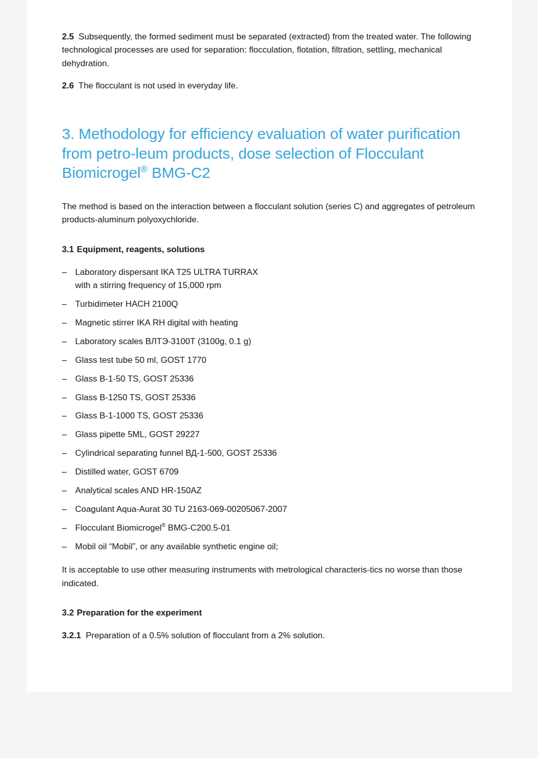2.5 Subsequently, the formed sediment must be separated (extracted) from the treated water. The following technological processes are used for separation: flocculation, flotation, filtration, settling, mechanical dehydration.
2.6 The flocculant is not used in everyday life.
3. Methodology for efficiency evaluation of water purification from petro-leum products, dose selection of Flocculant Biomicrogel® BMG-C2
The method is based on the interaction between a flocculant solution (series C) and aggregates of petroleum products-aluminum polyoxychloride.
3.1 Equipment, reagents, solutions
Laboratory dispersant IKA T25 ULTRA TURRAXwith a stirring frequency of 15,000 rpm
Turbidimeter HACH 2100Q
Magnetic stirrer IKA RH digital with heating
Laboratory scales ВЛТЭ-3100Т (3100g, 0.1 g)
Glass test tube 50 ml, GOST 1770
Glass B-1-50 TS, GOST 25336
Glass B-1250 TS, GOST 25336
Glass B-1-1000 TS, GOST 25336
Glass pipette 5ML, GOST 29227
Cylindrical separating funnel ВД-1-500, GOST 25336
Distilled water, GOST 6709
Analytical scales AND HR-150AZ
Coagulant Aqua-Aurat 30 TU 2163-069-00205067-2007
Flocculant Biomicrogel® BMG-C200.5-01
Mobil oil “Mobil”, or any available synthetic engine oil;
It is acceptable to use other measuring instruments with metrological characteris-tics no worse than those indicated.
3.2 Preparation for the experiment
3.2.1 Preparation of a 0.5% solution of flocculant from a 2% solution.